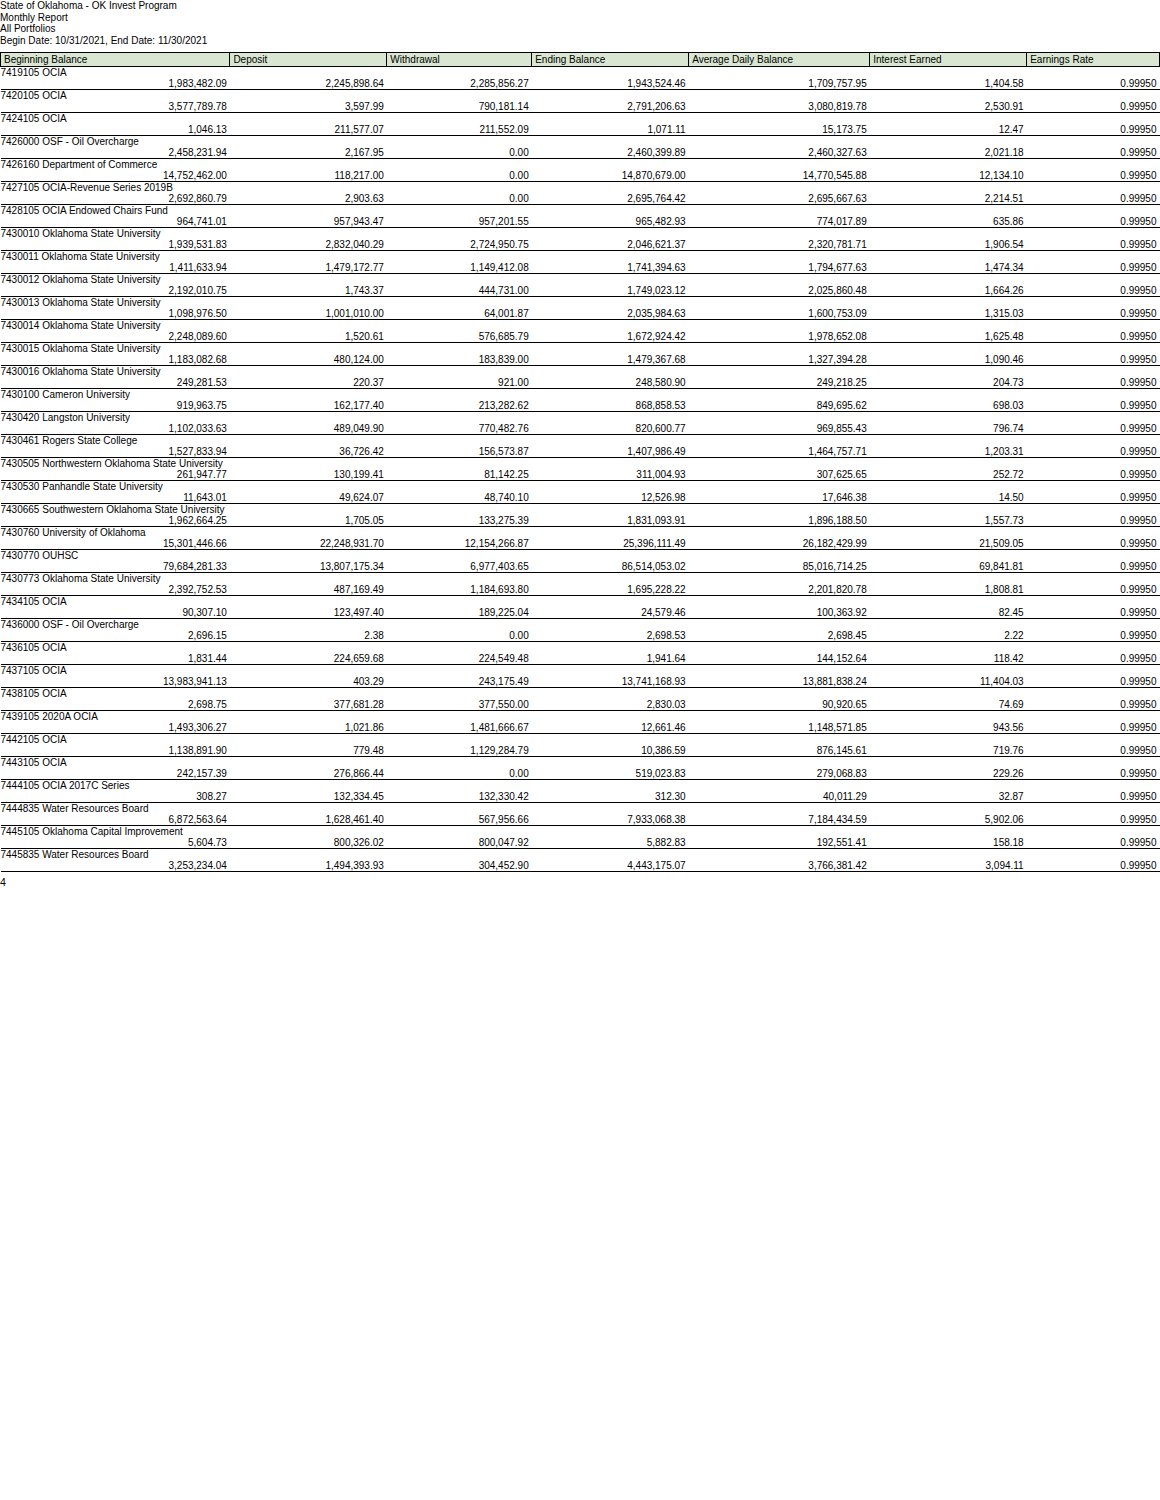State of Oklahoma - OK Invest Program
Monthly Report
All Portfolios
Begin Date: 10/31/2021, End Date: 11/30/2021
| Beginning Balance | Deposit | Withdrawal | Ending Balance | Average Daily Balance | Interest Earned | Earnings Rate |
| --- | --- | --- | --- | --- | --- | --- |
| 7419105 OCIA |
| 1,983,482.09 | 2,245,898.64 | 2,285,856.27 | 1,943,524.46 | 1,709,757.95 | 1,404.58 | 0.99950 |
| 7420105 OCIA |
| 3,577,789.78 | 3,597.99 | 790,181.14 | 2,791,206.63 | 3,080,819.78 | 2,530.91 | 0.99950 |
| 7424105 OCIA |
| 1,046.13 | 211,577.07 | 211,552.09 | 1,071.11 | 15,173.75 | 12.47 | 0.99950 |
| 7426000 OSF - Oil Overcharge |
| 2,458,231.94 | 2,167.95 | 0.00 | 2,460,399.89 | 2,460,327.63 | 2,021.18 | 0.99950 |
| 7426160 Department of Commerce |
| 14,752,462.00 | 118,217.00 | 0.00 | 14,870,679.00 | 14,770,545.88 | 12,134.10 | 0.99950 |
| 7427105 OCIA-Revenue Series 2019B |
| 2,692,860.79 | 2,903.63 | 0.00 | 2,695,764.42 | 2,695,667.63 | 2,214.51 | 0.99950 |
| 7428105 OCIA Endowed Chairs Fund |
| 964,741.01 | 957,943.47 | 957,201.55 | 965,482.93 | 774,017.89 | 635.86 | 0.99950 |
| 7430010 Oklahoma State University |
| 1,939,531.83 | 2,832,040.29 | 2,724,950.75 | 2,046,621.37 | 2,320,781.71 | 1,906.54 | 0.99950 |
| 7430011 Oklahoma State University |
| 1,411,633.94 | 1,479,172.77 | 1,149,412.08 | 1,741,394.63 | 1,794,677.63 | 1,474.34 | 0.99950 |
| 7430012 Oklahoma State University |
| 2,192,010.75 | 1,743.37 | 444,731.00 | 1,749,023.12 | 2,025,860.48 | 1,664.26 | 0.99950 |
| 7430013 Oklahoma State University |
| 1,098,976.50 | 1,001,010.00 | 64,001.87 | 2,035,984.63 | 1,600,753.09 | 1,315.03 | 0.99950 |
| 7430014 Oklahoma State University |
| 2,248,089.60 | 1,520.61 | 576,685.79 | 1,672,924.42 | 1,978,652.08 | 1,625.48 | 0.99950 |
| 7430015 Oklahoma State University |
| 1,183,082.68 | 480,124.00 | 183,839.00 | 1,479,367.68 | 1,327,394.28 | 1,090.46 | 0.99950 |
| 7430016 Oklahoma State University |
| 249,281.53 | 220.37 | 921.00 | 248,580.90 | 249,218.25 | 204.73 | 0.99950 |
| 7430100 Cameron University |
| 919,963.75 | 162,177.40 | 213,282.62 | 868,858.53 | 849,695.62 | 698.03 | 0.99950 |
| 7430420 Langston University |
| 1,102,033.63 | 489,049.90 | 770,482.76 | 820,600.77 | 969,855.43 | 796.74 | 0.99950 |
| 7430461 Rogers State College |
| 1,527,833.94 | 36,726.42 | 156,573.87 | 1,407,986.49 | 1,464,757.71 | 1,203.31 | 0.99950 |
| 7430505 Northwestern Oklahoma State University |
| 261,947.77 | 130,199.41 | 81,142.25 | 311,004.93 | 307,625.65 | 252.72 | 0.99950 |
| 7430530 Panhandle State University |
| 11,643.01 | 49,624.07 | 48,740.10 | 12,526.98 | 17,646.38 | 14.50 | 0.99950 |
| 7430665 Southwestern Oklahoma State University |
| 1,962,664.25 | 1,705.05 | 133,275.39 | 1,831,093.91 | 1,896,188.50 | 1,557.73 | 0.99950 |
| 7430760 University of Oklahoma |
| 15,301,446.66 | 22,248,931.70 | 12,154,266.87 | 25,396,111.49 | 26,182,429.99 | 21,509.05 | 0.99950 |
| 7430770 OUHSC |
| 79,684,281.33 | 13,807,175.34 | 6,977,403.65 | 86,514,053.02 | 85,016,714.25 | 69,841.81 | 0.99950 |
| 7430773 Oklahoma State University |
| 2,392,752.53 | 487,169.49 | 1,184,693.80 | 1,695,228.22 | 2,201,820.78 | 1,808.81 | 0.99950 |
| 7434105 OCIA |
| 90,307.10 | 123,497.40 | 189,225.04 | 24,579.46 | 100,363.92 | 82.45 | 0.99950 |
| 7436000 OSF - Oil Overcharge |
| 2,696.15 | 2.38 | 0.00 | 2,698.53 | 2,698.45 | 2.22 | 0.99950 |
| 7436105 OCIA |
| 1,831.44 | 224,659.68 | 224,549.48 | 1,941.64 | 144,152.64 | 118.42 | 0.99950 |
| 7437105 OCIA |
| 13,983,941.13 | 403.29 | 243,175.49 | 13,741,168.93 | 13,881,838.24 | 11,404.03 | 0.99950 |
| 7438105 OCIA |
| 2,698.75 | 377,681.28 | 377,550.00 | 2,830.03 | 90,920.65 | 74.69 | 0.99950 |
| 7439105 2020A OCIA |
| 1,493,306.27 | 1,021.86 | 1,481,666.67 | 12,661.46 | 1,148,571.85 | 943.56 | 0.99950 |
| 7442105 OCIA |
| 1,138,891.90 | 779.48 | 1,129,284.79 | 10,386.59 | 876,145.61 | 719.76 | 0.99950 |
| 7443105 OCIA |
| 242,157.39 | 276,866.44 | 0.00 | 519,023.83 | 279,068.83 | 229.26 | 0.99950 |
| 7444105 OCIA 2017C Series |
| 308.27 | 132,334.45 | 132,330.42 | 312.30 | 40,011.29 | 32.87 | 0.99950 |
| 7444835 Water Resources Board |
| 6,872,563.64 | 1,628,461.40 | 567,956.66 | 7,933,068.38 | 7,184,434.59 | 5,902.06 | 0.99950 |
| 7445105 Oklahoma Capital Improvement |
| 5,604.73 | 800,326.02 | 800,047.92 | 5,882.83 | 192,551.41 | 158.18 | 0.99950 |
| 7445835 Water Resources Board |
| 3,253,234.04 | 1,494,393.93 | 304,452.90 | 4,443,175.07 | 3,766,381.42 | 3,094.11 | 0.99950 |
4